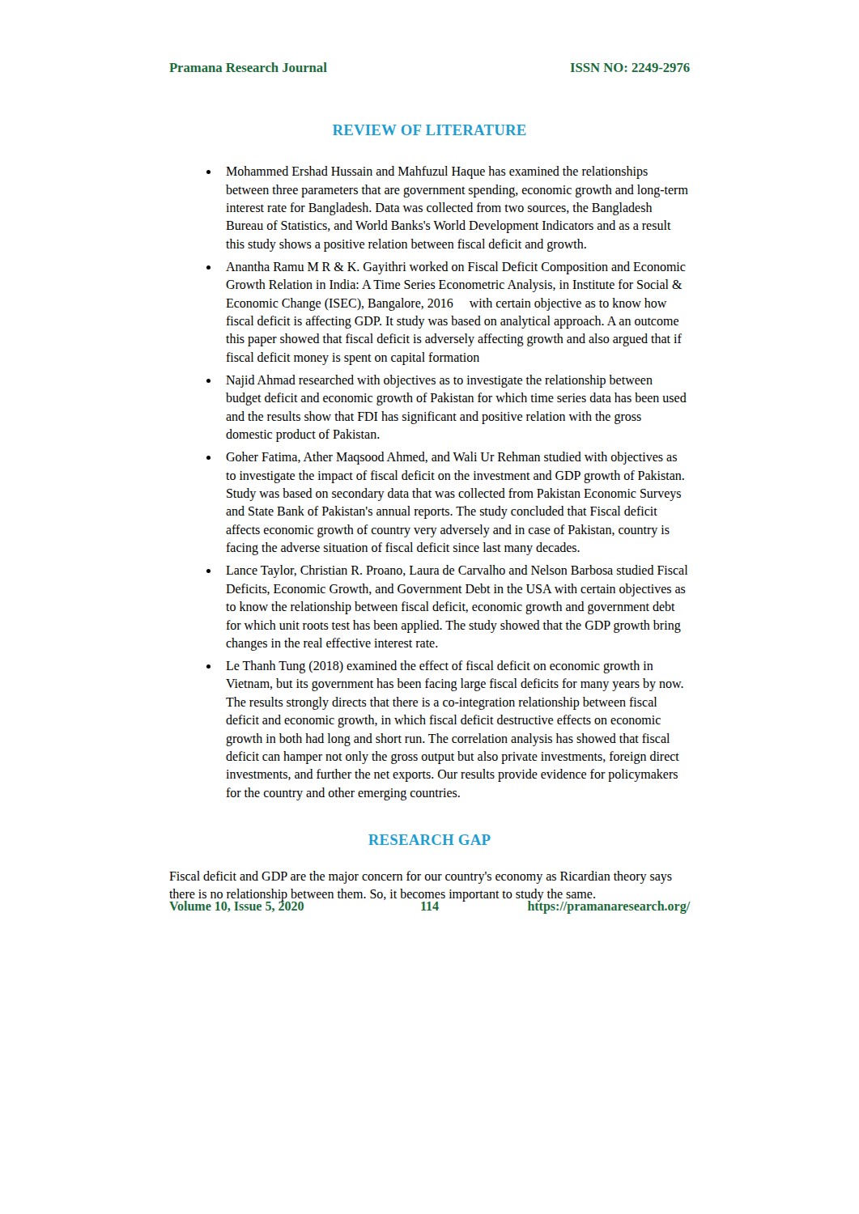Pramana Research Journal ISSN NO: 2249-2976
REVIEW OF LITERATURE
Mohammed Ershad Hussain and Mahfuzul Haque has examined the relationships between three parameters that are government spending, economic growth and long-term interest rate for Bangladesh. Data was collected from two sources, the Bangladesh Bureau of Statistics, and World Banks's World Development Indicators and as a result this study shows a positive relation between fiscal deficit and growth.
Anantha Ramu M R & K. Gayithri worked on Fiscal Deficit Composition and Economic Growth Relation in India: A Time Series Econometric Analysis, in Institute for Social & Economic Change (ISEC), Bangalore, 2016 with certain objective as to know how fiscal deficit is affecting GDP. It study was based on analytical approach. A an outcome this paper showed that fiscal deficit is adversely affecting growth and also argued that if fiscal deficit money is spent on capital formation
Najid Ahmad researched with objectives as to investigate the relationship between budget deficit and economic growth of Pakistan for which time series data has been used and the results show that FDI has significant and positive relation with the gross domestic product of Pakistan.
Goher Fatima, Ather Maqsood Ahmed, and Wali Ur Rehman studied with objectives as to investigate the impact of fiscal deficit on the investment and GDP growth of Pakistan. Study was based on secondary data that was collected from Pakistan Economic Surveys and State Bank of Pakistan's annual reports. The study concluded that Fiscal deficit affects economic growth of country very adversely and in case of Pakistan, country is facing the adverse situation of fiscal deficit since last many decades.
Lance Taylor, Christian R. Proano, Laura de Carvalho and Nelson Barbosa studied Fiscal Deficits, Economic Growth, and Government Debt in the USA with certain objectives as to know the relationship between fiscal deficit, economic growth and government debt for which unit roots test has been applied. The study showed that the GDP growth bring changes in the real effective interest rate.
Le Thanh Tung (2018) examined the effect of fiscal deficit on economic growth in Vietnam, but its government has been facing large fiscal deficits for many years by now. The results strongly directs that there is a co-integration relationship between fiscal deficit and economic growth, in which fiscal deficit destructive effects on economic growth in both had long and short run. The correlation analysis has showed that fiscal deficit can hamper not only the gross output but also private investments, foreign direct investments, and further the net exports. Our results provide evidence for policymakers for the country and other emerging countries.
RESEARCH GAP
Fiscal deficit and GDP are the major concern for our country's economy as Ricardian theory says there is no relationship between them. So, it becomes important to study the same.
Volume 10, Issue 5, 2020 114 https://pramanaresearch.org/